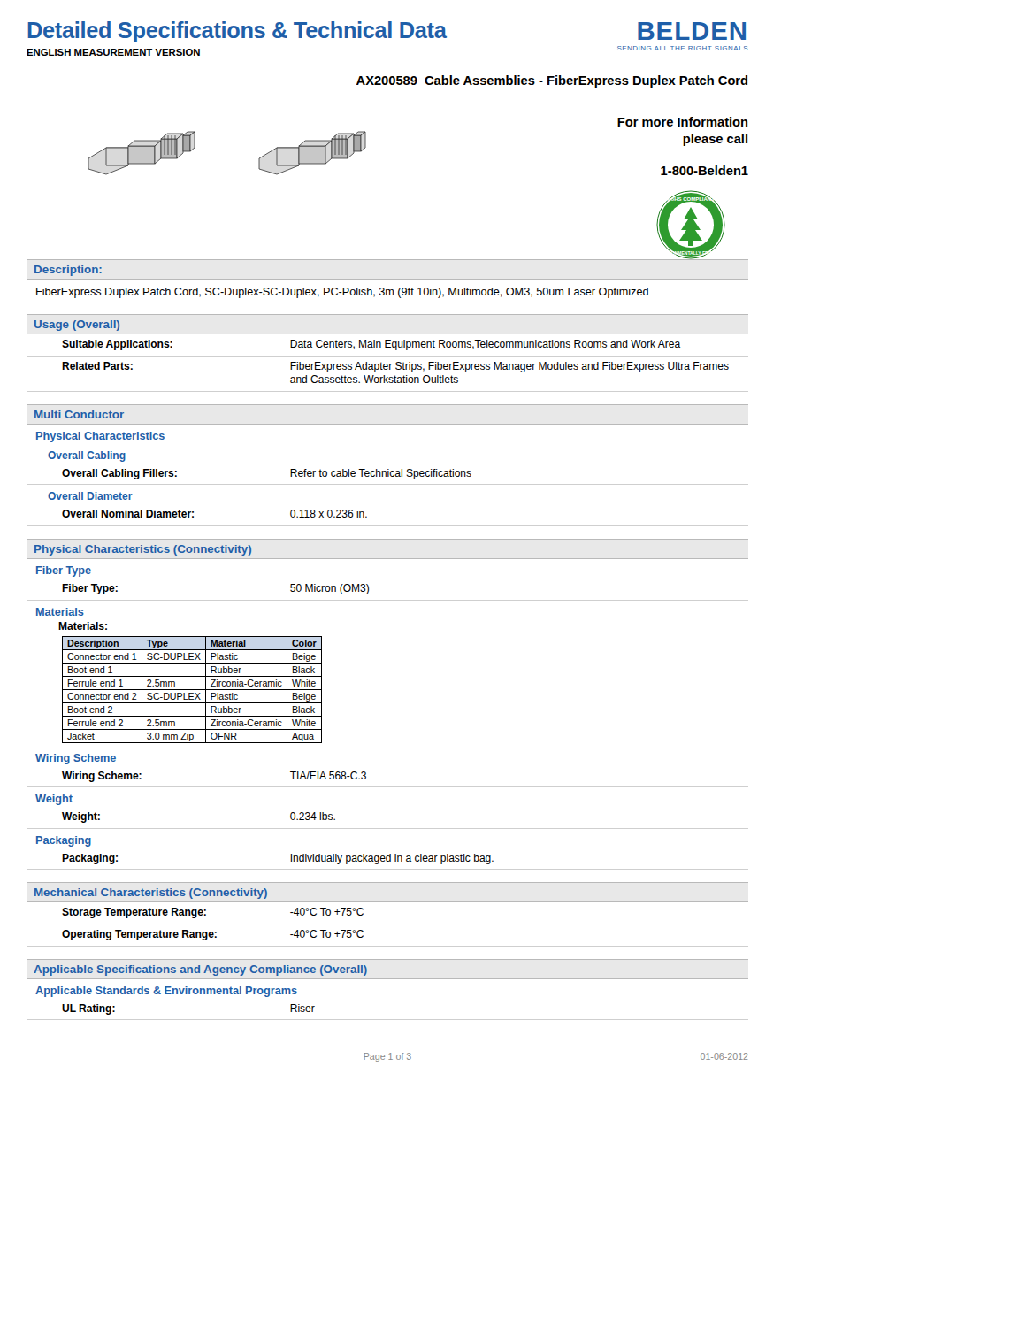Detailed Specifications & Technical Data
BELDEN
SENDING ALL THE RIGHT SIGNALS
ENGLISH MEASUREMENT VERSION
AX200589 Cable Assemblies - FiberExpress Duplex Patch Cord
For more Information
please call
1-800-Belden1
RoHS COMPLIANT ENVIRONMENTALLY FRIENDLY
Description:
FiberExpress Duplex Patch Cord, SC-Duplex-SC-Duplex, PC-Polish, 3m (9ft 10in), Multimode, OM3, 50um Laser Optimized
Usage (Overall)
| Suitable Applications: | Data Centers, Main Equipment Rooms,Telecommunications Rooms and Work Area |
| Related Parts: | FiberExpress Adapter Strips, FiberExpress Manager Modules and FiberExpress Ultra Frames and Cassettes. Workstation Oultlets |
Multi Conductor
Physical Characteristics
Overall Cabling
| Overall Cabling Fillers: | Refer to cable Technical Specifications |
Overall Diameter
| Overall Nominal Diameter: | 0.118 x 0.236 in. |
Physical Characteristics (Connectivity)
Fiber Type
| Fiber Type: | 50 Micron (OM3) |
Materials
Materials:
| Description | Type | Material | Color |
| --- | --- | --- | --- |
| Connector end 1 | SC-DUPLEX | Plastic | Beige |
| Boot end 1 | | Rubber | Black |
| Ferrule end 1 | 2.5mm | Zirconia-Ceramic | White |
| Connector end 2 | SC-DUPLEX | Plastic | Beige |
| Boot end 2 | | Rubber | Black |
| Ferrule end 2 | 2.5mm | Zirconia-Ceramic | White |
| Jacket | 3.0 mm Zip | OFNR | Aqua |
Wiring Scheme
| Wiring Scheme: | TIA/EIA 568-C.3 |
Weight
| Weight: | 0.234 lbs. |
Packaging
| Packaging: | Individually packaged in a clear plastic bag. |
Mechanical Characteristics (Connectivity)
| Storage Temperature Range: | -40°C To +75°C |
| Operating Temperature Range: | -40°C To +75°C |
Applicable Specifications and Agency Compliance (Overall)
Applicable Standards & Environmental Programs
| UL Rating: | Riser |
Page 1 of 3
01-06-2012